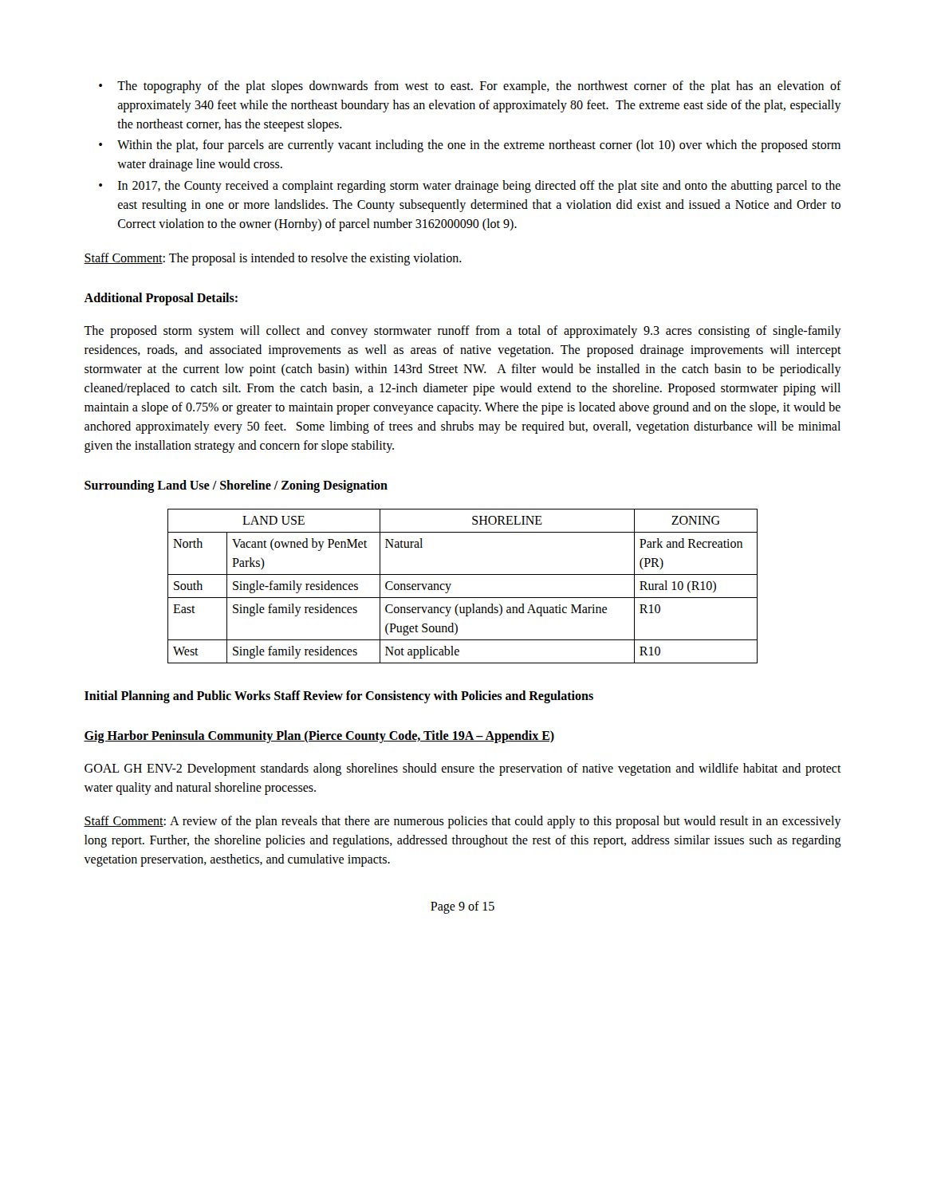The topography of the plat slopes downwards from west to east. For example, the northwest corner of the plat has an elevation of approximately 340 feet while the northeast boundary has an elevation of approximately 80 feet. The extreme east side of the plat, especially the northeast corner, has the steepest slopes.
Within the plat, four parcels are currently vacant including the one in the extreme northeast corner (lot 10) over which the proposed storm water drainage line would cross.
In 2017, the County received a complaint regarding storm water drainage being directed off the plat site and onto the abutting parcel to the east resulting in one or more landslides. The County subsequently determined that a violation did exist and issued a Notice and Order to Correct violation to the owner (Hornby) of parcel number 3162000090 (lot 9).
Staff Comment: The proposal is intended to resolve the existing violation.
Additional Proposal Details:
The proposed storm system will collect and convey stormwater runoff from a total of approximately 9.3 acres consisting of single-family residences, roads, and associated improvements as well as areas of native vegetation. The proposed drainage improvements will intercept stormwater at the current low point (catch basin) within 143rd Street NW. A filter would be installed in the catch basin to be periodically cleaned/replaced to catch silt. From the catch basin, a 12-inch diameter pipe would extend to the shoreline. Proposed stormwater piping will maintain a slope of 0.75% or greater to maintain proper conveyance capacity. Where the pipe is located above ground and on the slope, it would be anchored approximately every 50 feet. Some limbing of trees and shrubs may be required but, overall, vegetation disturbance will be minimal given the installation strategy and concern for slope stability.
Surrounding Land Use / Shoreline / Zoning Designation
| LAND USE | SHORELINE | ZONING |
| --- | --- | --- |
| North | Vacant (owned by PenMet Parks) | Natural | Park and Recreation (PR) |
| South | Single-family residences | Conservancy | Rural 10 (R10) |
| East | Single family residences | Conservancy (uplands) and Aquatic Marine (Puget Sound) | R10 |
| West | Single family residences | Not applicable | R10 |
Initial Planning and Public Works Staff Review for Consistency with Policies and Regulations
Gig Harbor Peninsula Community Plan (Pierce County Code, Title 19A – Appendix E)
GOAL GH ENV-2 Development standards along shorelines should ensure the preservation of native vegetation and wildlife habitat and protect water quality and natural shoreline processes.
Staff Comment: A review of the plan reveals that there are numerous policies that could apply to this proposal but would result in an excessively long report. Further, the shoreline policies and regulations, addressed throughout the rest of this report, address similar issues such as regarding vegetation preservation, aesthetics, and cumulative impacts.
Page 9 of 15